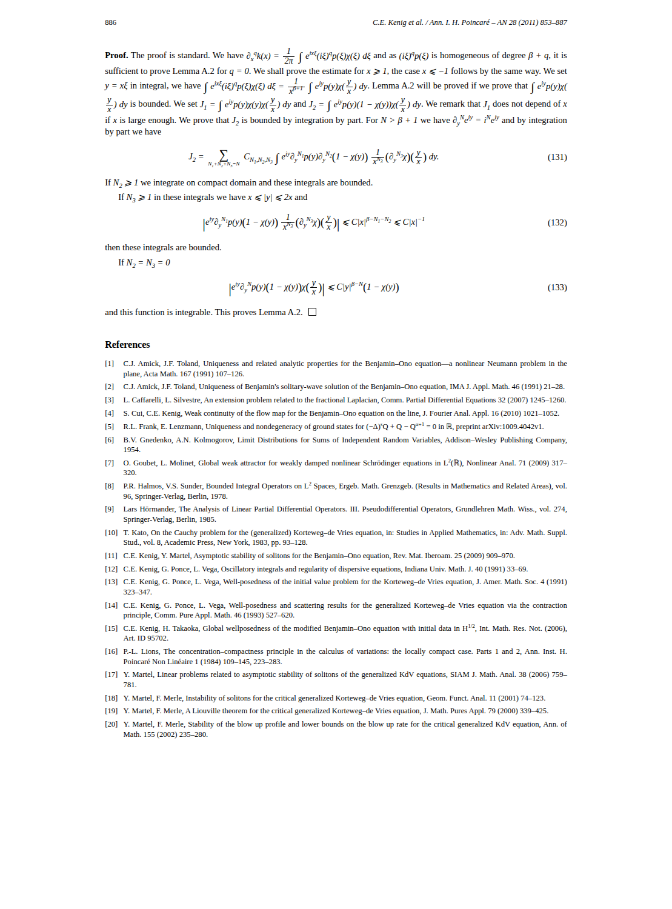886 C.E. Kenig et al. / Ann. I. H. Poincaré – AN 28 (2011) 853–887
Proof. The proof is standard. We have ∂xqk(x) = 12π ∫ eixξ(iξ)qp(ξ)χ(ξ) dξ and as (iξ)qp(ξ) is homogeneous of degree β + q, it is sufficient to prove Lemma A.2 for q = 0. We shall prove the estimate for x ⩾ 1, the case x ⩽ −1 follows by the same way. We set y = xξ in integral, we have ∫ eixξ(iξ)qp(ξ)χ(ξ) dξ = 1 xβ+1 ∫ eiyp(y)χ(yx) dy. Lemma A.2 will be proved if we prove that ∫ eiyp(y)χ(yx) dy is bounded. We set J1 = ∫ eiyp(y)χ(y)χ(yx) dy and J2 = ∫ eiyp(y)(1 − χ(y))χ(yx) dy. We remark that J1 does not depend of x if x is large enough. We prove that J2 is bounded by integration by part. For N > β + 1 we have ∂yNeiy = iNeiy and by integration by part we have
J2 = ∑N1+N2+N3=N CN1,N2,N3 ∫ eiy∂yN1p(y)∂yN2(1 − χ(y)) 1 xN3(∂yN3χ)(yx) dy.
(131)
If N2 ⩾ 1 we integrate on compact domain and these integrals are bounded.
If N3 ⩾ 1 in these integrals we have x ⩽ |y| ⩽ 2x and
|eiy∂yN1p(y)(1 − χ(y)) 1 xN3(∂yN3χ)(yx)| ⩽ C|x|β−N1−N2 ⩽ C|x|−1
(132)
then these integrals are bounded.
If N2 = N3 = 0
|eiy∂yNp(y)(1 − χ(y)) χ(yx)| ⩽ C|y|β−N(1 − χ(y))
(133)
and this function is integrable. This proves Lemma A.2.
References
[1] C.J. Amick, J.F. Toland, Uniqueness and related analytic properties for the Benjamin–Ono equation—a nonlinear Neumann problem in the plane, Acta Math. 167 (1991) 107–126.
[2] C.J. Amick, J.F. Toland, Uniqueness of Benjamin's solitary-wave solution of the Benjamin–Ono equation, IMA J. Appl. Math. 46 (1991) 21–28.
[3] L. Caffarelli, L. Silvestre, An extension problem related to the fractional Laplacian, Comm. Partial Differential Equations 32 (2007) 1245–1260.
[4] S. Cui, C.E. Kenig, Weak continuity of the flow map for the Benjamin–Ono equation on the line, J. Fourier Anal. Appl. 16 (2010) 1021–1052.
[5] R.L. Frank, E. Lenzmann, Uniqueness and nondegeneracy of ground states for (−Δ)sQ + Q − Qα+1 = 0 in ℝ, preprint arXiv:1009.4042v1.
[6] B.V. Gnedenko, A.N. Kolmogorov, Limit Distributions for Sums of Independent Random Variables, Addison–Wesley Publishing Company, 1954.
[7] O. Goubet, L. Molinet, Global weak attractor for weakly damped nonlinear Schrödinger equations in L2(ℝ), Nonlinear Anal. 71 (2009) 317–320.
[8] P.R. Halmos, V.S. Sunder, Bounded Integral Operators on L2 Spaces, Ergeb. Math. Grenzgeb. (Results in Mathematics and Related Areas), vol. 96, Springer-Verlag, Berlin, 1978.
[9] Lars Hörmander, The Analysis of Linear Partial Differential Operators. III. Pseudodifferential Operators, Grundlehren Math. Wiss., vol. 274, Springer-Verlag, Berlin, 1985.
[10] T. Kato, On the Cauchy problem for the (generalized) Korteweg–de Vries equation, in: Studies in Applied Mathematics, in: Adv. Math. Suppl. Stud., vol. 8, Academic Press, New York, 1983, pp. 93–128.
[11] C.E. Kenig, Y. Martel, Asymptotic stability of solitons for the Benjamin–Ono equation, Rev. Mat. Iberoam. 25 (2009) 909–970.
[12] C.E. Kenig, G. Ponce, L. Vega, Oscillatory integrals and regularity of dispersive equations, Indiana Univ. Math. J. 40 (1991) 33–69.
[13] C.E. Kenig, G. Ponce, L. Vega, Well-posedness of the initial value problem for the Korteweg–de Vries equation, J. Amer. Math. Soc. 4 (1991) 323–347.
[14] C.E. Kenig, G. Ponce, L. Vega, Well-posedness and scattering results for the generalized Korteweg–de Vries equation via the contraction principle, Comm. Pure Appl. Math. 46 (1993) 527–620.
[15] C.E. Kenig, H. Takaoka, Global wellposedness of the modified Benjamin–Ono equation with initial data in H1/2, Int. Math. Res. Not. (2006), Art. ID 95702.
[16] P.-L. Lions, The concentration–compactness principle in the calculus of variations: the locally compact case. Parts 1 and 2, Ann. Inst. H. Poincaré Non Linéaire 1 (1984) 109–145, 223–283.
[17] Y. Martel, Linear problems related to asymptotic stability of solitons of the generalized KdV equations, SIAM J. Math. Anal. 38 (2006) 759–781.
[18] Y. Martel, F. Merle, Instability of solitons for the critical generalized Korteweg–de Vries equation, Geom. Funct. Anal. 11 (2001) 74–123.
[19] Y. Martel, F. Merle, A Liouville theorem for the critical generalized Korteweg–de Vries equation, J. Math. Pures Appl. 79 (2000) 339–425.
[20] Y. Martel, F. Merle, Stability of the blow up profile and lower bounds on the blow up rate for the critical generalized KdV equation, Ann. of Math. 155 (2002) 235–280.